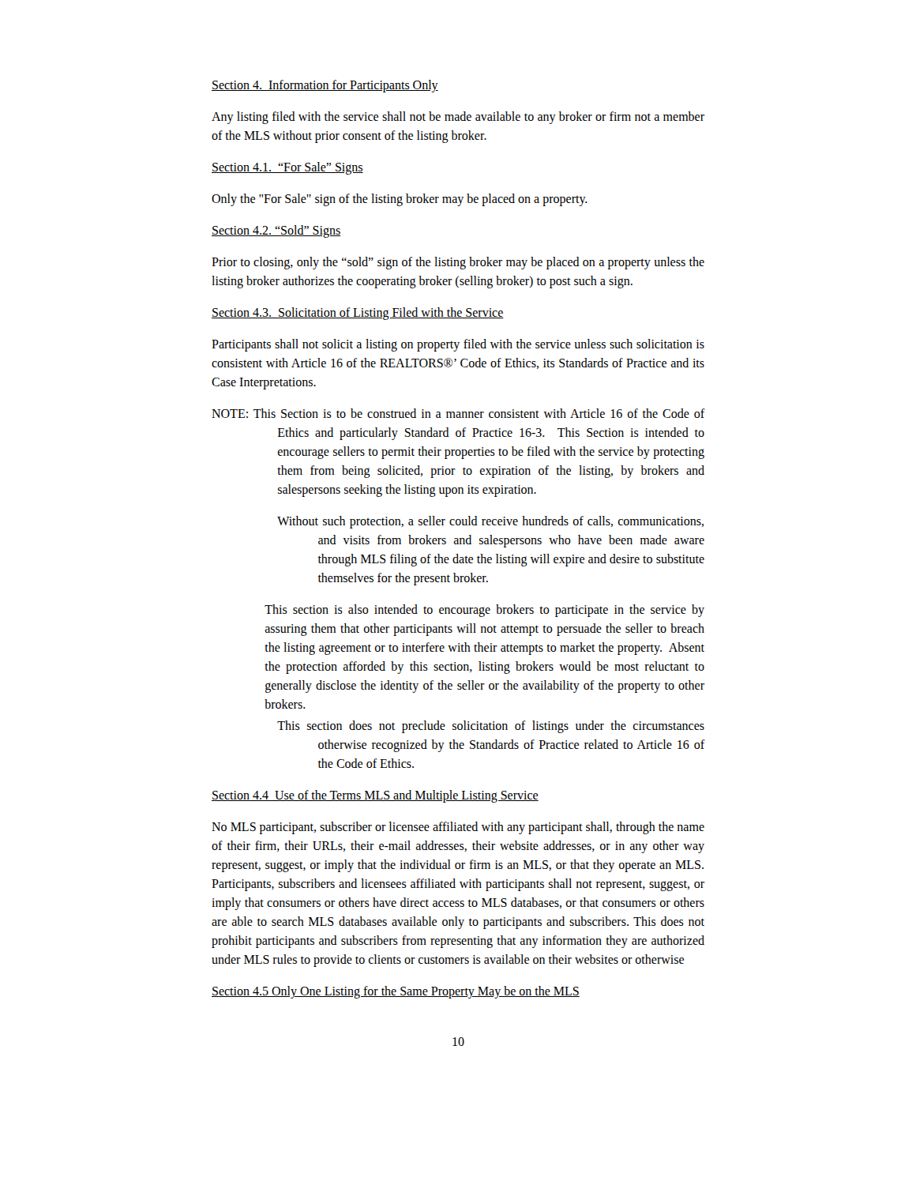Section 4. Information for Participants Only
Any listing filed with the service shall not be made available to any broker or firm not a member of the MLS without prior consent of the listing broker.
Section 4.1. “For Sale” Signs
Only the "For Sale" sign of the listing broker may be placed on a property.
Section 4.2. “Sold” Signs
Prior to closing, only the “sold” sign of the listing broker may be placed on a property unless the listing broker authorizes the cooperating broker (selling broker) to post such a sign.
Section 4.3. Solicitation of Listing Filed with the Service
Participants shall not solicit a listing on property filed with the service unless such solicitation is consistent with Article 16 of the REALTORS®’ Code of Ethics, its Standards of Practice and its Case Interpretations.
NOTE: This Section is to be construed in a manner consistent with Article 16 of the Code of Ethics and particularly Standard of Practice 16-3. This Section is intended to encourage sellers to permit their properties to be filed with the service by protecting them from being solicited, prior to expiration of the listing, by brokers and salespersons seeking the listing upon its expiration.
Without such protection, a seller could receive hundreds of calls, communications, and visits from brokers and salespersons who have been made aware through MLS filing of the date the listing will expire and desire to substitute themselves for the present broker.
This section is also intended to encourage brokers to participate in the service by assuring them that other participants will not attempt to persuade the seller to breach the listing agreement or to interfere with their attempts to market the property. Absent the protection afforded by this section, listing brokers would be most reluctant to generally disclose the identity of the seller or the availability of the property to other brokers.
This section does not preclude solicitation of listings under the circumstances otherwise recognized by the Standards of Practice related to Article 16 of the Code of Ethics.
Section 4.4 Use of the Terms MLS and Multiple Listing Service
No MLS participant, subscriber or licensee affiliated with any participant shall, through the name of their firm, their URLs, their e-mail addresses, their website addresses, or in any other way represent, suggest, or imply that the individual or firm is an MLS, or that they operate an MLS. Participants, subscribers and licensees affiliated with participants shall not represent, suggest, or imply that consumers or others have direct access to MLS databases, or that consumers or others are able to search MLS databases available only to participants and subscribers. This does not prohibit participants and subscribers from representing that any information they are authorized under MLS rules to provide to clients or customers is available on their websites or otherwise
Section 4.5 Only One Listing for the Same Property May be on the MLS
10